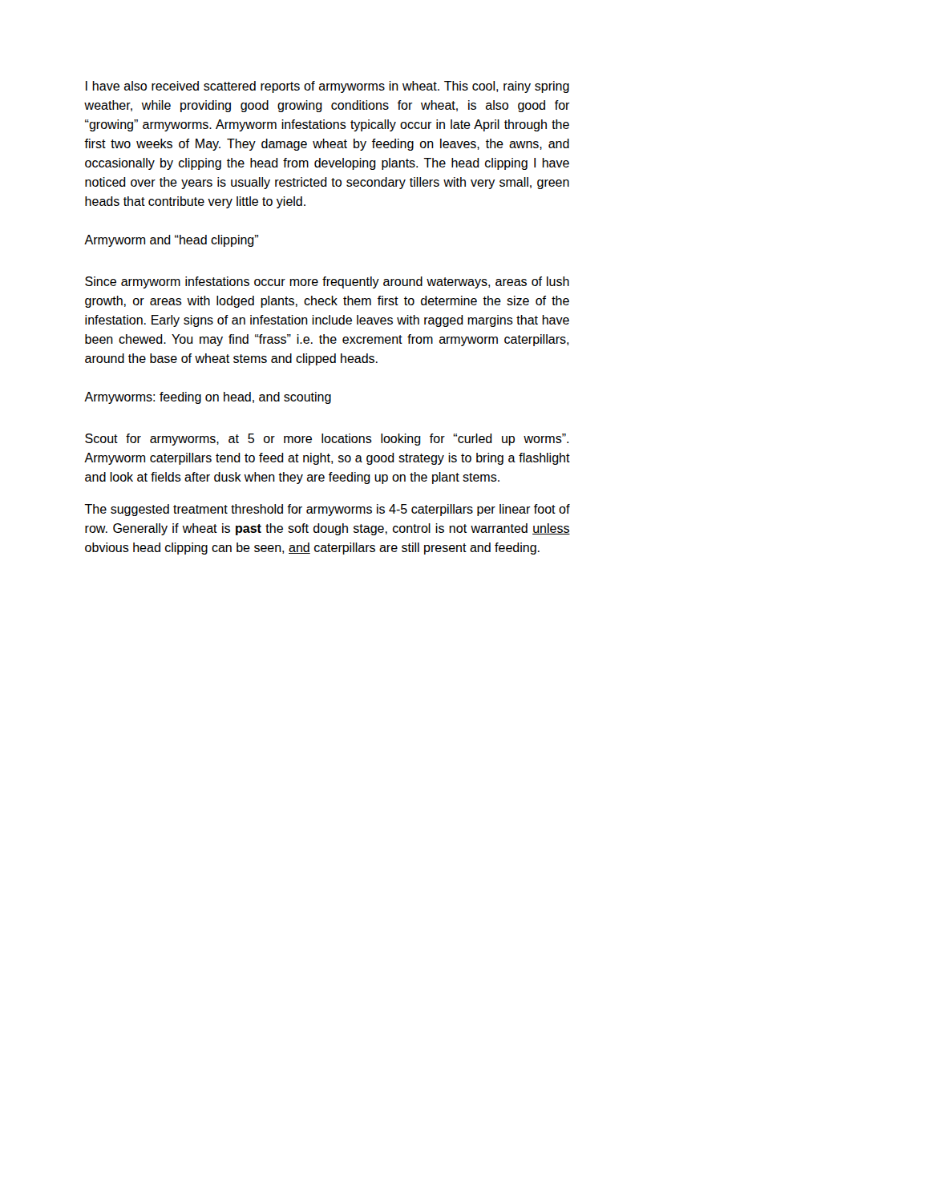I have also received scattered reports of armyworms in wheat. This cool, rainy spring weather, while providing good growing conditions for wheat, is also good for “growing” armyworms. Armyworm infestations typically occur in late April through the first two weeks of May. They damage wheat by feeding on leaves, the awns, and occasionally by clipping the head from developing plants. The head clipping I have noticed over the years is usually restricted to secondary tillers with very small, green heads that contribute very little to yield.
Armyworm and “head clipping”
Since armyworm infestations occur more frequently around waterways, areas of lush growth, or areas with lodged plants, check them first to determine the size of the infestation. Early signs of an infestation include leaves with ragged margins that have been chewed. You may find “frass” i.e. the excrement from armyworm caterpillars, around the base of wheat stems and clipped heads.
Armyworms: feeding on head, and scouting
Scout for armyworms, at 5 or more locations looking for “curled up worms”. Armyworm caterpillars tend to feed at night, so a good strategy is to bring a flashlight and look at fields after dusk when they are feeding up on the plant stems.
The suggested treatment threshold for armyworms is 4-5 caterpillars per linear foot of row. Generally if wheat is past the soft dough stage, control is not warranted unless obvious head clipping can be seen, and caterpillars are still present and feeding.